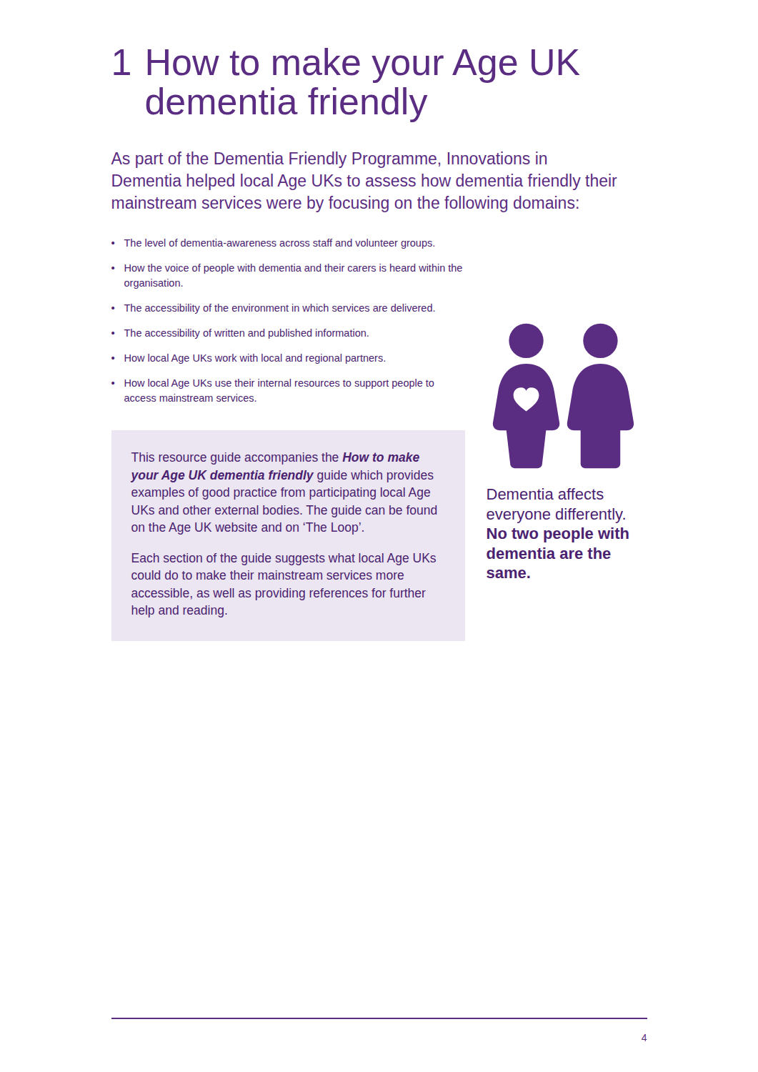1 How to make your Age UK dementia friendly
As part of the Dementia Friendly Programme, Innovations in Dementia helped local Age UKs to assess how dementia friendly their mainstream services were by focusing on the following domains:
The level of dementia-awareness across staff and volunteer groups.
How the voice of people with dementia and their carers is heard within the organisation.
The accessibility of the environment in which services are delivered.
The accessibility of written and published information.
How local Age UKs work with local and regional partners.
How local Age UKs use their internal resources to support people to access mainstream services.
This resource guide accompanies the How to make your Age UK dementia friendly guide which provides examples of good practice from participating local Age UKs and other external bodies. The guide can be found on the Age UK website and on ‘The Loop’.
Each section of the guide suggests what local Age UKs could do to make their mainstream services more accessible, as well as providing references for further help and reading.
Dementia affects everyone differently. No two people with dementia are the same.
4